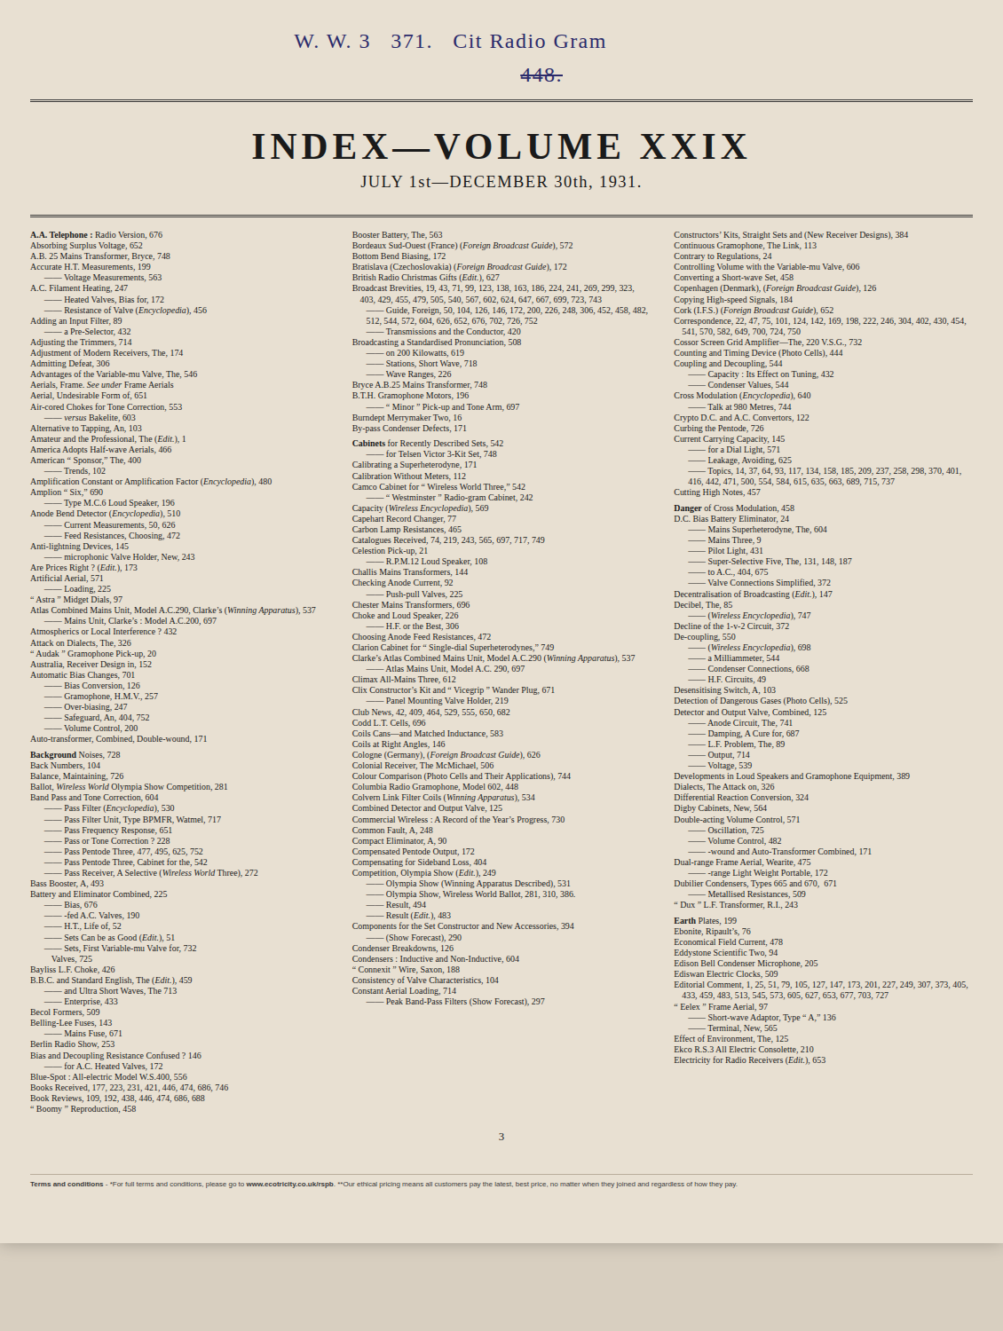W. W. 3 371. Cit Radio Gram
448.
INDEX—VOLUME XXIX
JULY 1st—DECEMBER 30th, 1931.
A.A. Telephone : Radio Version, 676
Absorbing Surplus Voltage, 652
A.B. 25 Mains Transformer, Bryce, 748
Accurate H.T. Measurements, 199
Voltage Measurements, 563
A.C. Filament Heating, 247
Heated Valves, Bias for, 172
Resistance of Valve (Encyclopedia), 456
Adding an Input Filter, 89
a Pre-Selector, 432
Adjusting the Trimmers, 714
Adjustment of Modern Receivers, The, 174
Admitting Defeat, 306
Advantages of the Variable-mu Valve, The, 546
Aerials, Frame. See under Frame Aerials
Aerial, Undesirable Form of, 651
Air-cored Chokes for Tone Correction, 553
versus Bakelite, 603
Alternative to Tapping, An, 103
Amateur and the Professional, The (Edit.), 1
America Adopts Half-wave Aerials, 466
American “ Sponsor,” The, 400
Trends, 102
Amplification Constant or Amplification Factor (Encyclopedia), 480
Amplion “ Six,” 690
Type M.C.6 Loud Speaker, 196
Anode Bend Detector (Encyclopedia), 510
Current Measurements, 50, 626
Feed Resistances, Choosing, 472
Anti-lightning Devices, 145
microphonic Valve Holder, New, 243
Are Prices Right ? (Edit.), 173
Artificial Aerial, 571
Loading, 225
“ Astra ” Midget Dials, 97
Atlas Combined Mains Unit, Model A.C.290, Clarke’s (Winning Apparatus), 537
Mains Unit, Clarke’s : Model A.C.200, 697
Atmospherics or Local Interference ? 432
Attack on Dialects, The, 326
“ Audak ” Gramophone Pick-up, 20
Australia, Receiver Design in, 152
Automatic Bias Changes, 701
Bias Conversion, 126
Gramophone, H.M.V., 257
Over-biasing, 247
Safeguard, An, 404, 752
Volume Control, 200
Auto-transformer, Combined, Double-wound, 171
Background Noises, 728
Back Numbers, 104
Balance, Maintaining, 726
Ballot, Wireless World Olympia Show Competition, 281
Band Pass and Tone Correction, 604
Pass Filter (Encyclopedia), 530
Pass Filter Unit, Type BPMFR, Watmel, 717
Pass Frequency Response, 651
Pass or Tone Correction ? 228
Pass Pentode Three, 477, 495, 625, 752
Pass Pentode Three, Cabinet for the, 542
Pass Receiver, A Selective (Wireless World Three), 272
Bass Booster, A, 493
Battery and Eliminator Combined, 225
Bias, 676
-fed A.C. Valves, 190
H.T., Life of, 52
Sets Can be as Good (Edit.), 51
Sets, First Variable-mu Valve for, 732
Valves, 725
Bayliss L.F. Choke, 426
B.B.C. and Standard English, The (Edit.), 459
and Ultra Short Waves, The 713
Enterprise, 433
Becol Formers, 509
Belling-Lee Fuses, 143
Mains Fuse, 671
Berlin Radio Show, 253
Bias and Decoupling Resistance Confused ? 146
for A.C. Heated Valves, 172
Blue-Spot : All-electric Model W.S.400, 556
Books Received, 177, 223, 231, 421, 446, 474, 686, 746
Book Reviews, 109, 192, 438, 446, 474, 686, 688
“ Boomy ” Reproduction, 458
Booster Battery, The, 563
Bordeaux Sud-Ouest (France) (Foreign Broadcast Guide), 572
Bottom Bend Biasing, 172
Bratislava (Czechoslovakia) (Foreign Broadcast Guide), 172
British Radio Christmas Gifts (Edit.), 627
Broadcast Brevities, 19, 43, 71, 99, 123, 138, 163, 186, 224, 241, 269, 299, 323, 403, 429, 455, 479, 505, 540, 567, 602, 624, 647, 667, 699, 723, 743
Guide, Foreign, 50, 104, 126, 146, 172, 200, 226, 248, 306, 452, 458, 482, 512, 544, 572, 604, 626, 652, 676, 702, 726, 752
Transmissions and the Conductor, 420
Broadcasting a Standardised Pronunciation, 508
on 200 Kilowatts, 619
Stations, Short Wave, 718
Wave Ranges, 226
Bryce A.B.25 Mains Transformer, 748
B.T.H. Gramophone Motors, 196
“ Minor ” Pick-up and Tone Arm, 697
Burndept Merrymaker Two, 16
By-pass Condenser Defects, 171
Cabinets for Recently Described Sets, 542
for Telsen Victor 3-Kit Set, 748
Calibrating a Superheterodyne, 171
Calibration Without Meters, 112
Camco Cabinet for “ Wireless World Three,” 542
“ Westminster ” Radio-gram Cabinet, 242
Capacity (Wireless Encyclopedia), 569
Capehart Record Changer, 77
Carbon Lamp Resistances, 465
Catalogues Received, 74, 219, 243, 565, 697, 717, 749
Celestion Pick-up, 21
R.P.M.12 Loud Speaker, 108
Challis Mains Transformers, 144
Checking Anode Current, 92
Push-pull Valves, 225
Chester Mains Transformers, 696
Choke and Loud Speaker, 226
H.F. or the Best, 306
Choosing Anode Feed Resistances, 472
Clarion Cabinet for “ Single-dial Superheterodynes,” 749
Clarke’s Atlas Combined Mains Unit, Model A.C.290 (Winning Apparatus), 537
Atlas Mains Unit, Model A.C. 290, 697
Climax All-Mains Three, 612
Clix Constructor’s Kit and “ Vicegrip ” Wander Plug, 671
Panel Mounting Valve Holder, 219
Club News, 42, 409, 464, 529, 555, 650, 682
Codd L.T. Cells, 696
Coils Cans—and Matched Inductance, 583
Coils at Right Angles, 146
Cologne (Germany), (Foreign Broadcast Guide), 626
Colonial Receiver, The McMichael, 506
Colour Comparison (Photo Cells and Their Applications), 744
Columbia Radio Gramophone, Model 602, 448
Colvern Link Filter Coils (Winning Apparatus), 534
Combined Detector and Output Valve, 125
Commercial Wireless : A Record of the Year’s Progress, 730
Common Fault, A, 248
Compact Eliminator, A, 90
Compensated Pentode Output, 172
Compensating for Sideband Loss, 404
Competition, Olympia Show (Edit.), 249
Olympia Show (Winning Apparatus Described), 531
Olympia Show, Wireless World Ballot, 281, 310, 386.
Result, 494
Result (Edit.), 483
Components for the Set Constructor and New Accessories, 394
(Show Forecast), 290
Condenser Breakdowns, 126
Condensers : Inductive and Non-Inductive, 604
“ Connexit ” Wire, Saxon, 188
Consistency of Valve Characteristics, 104
Constant Aerial Loading, 714
Peak Band-Pass Filters (Show Forecast), 297
Constructors’ Kits, Straight Sets and (New Receiver Designs), 384
Continuous Gramophone, The Link, 113
Contrary to Regulations, 24
Controlling Volume with the Variable-mu Valve, 606
Converting a Short-wave Set, 458
Copenhagen (Denmark), (Foreign Broadcast Guide), 126
Copying High-speed Signals, 184
Cork (I.F.S.) (Foreign Broadcast Guide), 652
Correspondence, 22, 47, 75, 101, 124, 142, 169, 198, 222, 246, 304, 402, 430, 454, 541, 570, 582, 649, 700, 724, 750
Cossor Screen Grid Amplifier—The, 220 V.S.G., 732
Counting and Timing Device (Photo Cells), 444
Coupling and Decoupling, 544
Capacity : Its Effect on Tuning, 432
Condenser Values, 544
Cross Modulation (Encyclopedia), 640
Talk at 980 Metres, 744
Crypto D.C. and A.C. Convertors, 122
Curbing the Pentode, 726
Current Carrying Capacity, 145
for a Dial Light, 571
Leakage, Avoiding, 625
Topics, 14, 37, 64, 93, 117, 134, 158, 185, 209, 237, 258, 298, 370, 401, 416, 442, 471, 500, 554, 584, 615, 635, 663, 689, 715, 737
Cutting High Notes, 457
Danger of Cross Modulation, 458
D.C. Bias Battery Eliminator, 24
Mains Superheterodyne, The, 604
Mains Three, 9
Pilot Light, 431
Super-Selective Five, The, 131, 148, 187
to A.C., 404, 675
Valve Connections Simplified, 372
Decentralisation of Broadcasting (Edit.), 147
Decibel, The, 85
(Wireless Encyclopedia), 747
Decline of the 1-v-2 Circuit, 372
De-coupling, 550
(Wireless Encyclopedia), 698
a Milliammeter, 544
Condenser Connections, 668
H.F. Circuits, 49
Desensitising Switch, A, 103
Detection of Dangerous Gases (Photo Cells), 525
Detector and Output Valve, Combined, 125
Anode Circuit, The, 741
Damping, A Cure for, 687
L.F. Problem, The, 89
Output, 714
Voltage, 539
Developments in Loud Speakers and Gramophone Equipment, 389
Dialects, The Attack on, 326
Differential Reaction Conversion, 324
Digby Cabinets, New, 564
Double-acting Volume Control, 571
Oscillation, 725
Volume Control, 482
-wound and Auto-Transformer Combined, 171
Dual-range Frame Aerial, Wearite, 475
-range Light Weight Portable, 172
Dubilier Condensers, Types 665 and 670, 671
Metallised Resistances, 509
“ Dux ” L.F. Transformer, R.I., 243
Earth Plates, 199
Ebonite, Ripault’s, 76
Economical Field Current, 478
Eddystone Scientific Two, 94
Edison Bell Condenser Microphone, 205
Ediswan Electric Clocks, 509
Editorial Comment, 1, 25, 51, 79, 105, 127, 147, 173, 201, 227, 249, 307, 373, 405, 433, 459, 483, 513, 545, 573, 605, 627, 653, 677, 703, 727
“ Eelex ” Frame Aerial, 97
Short-wave Adaptor, Type “ A,” 136
Terminal, New, 565
Effect of Environment, The, 125
Ekco R.S.3 All Electric Consolette, 210
Electricity for Radio Receivers (Edit.), 653
3
Terms and conditions - *For full terms and conditions, please go to www.ecotricity.co.uk/rspb. **Our ethical pricing means all customers pay the latest, best price, no matter when they joined and regardless of how they pay.